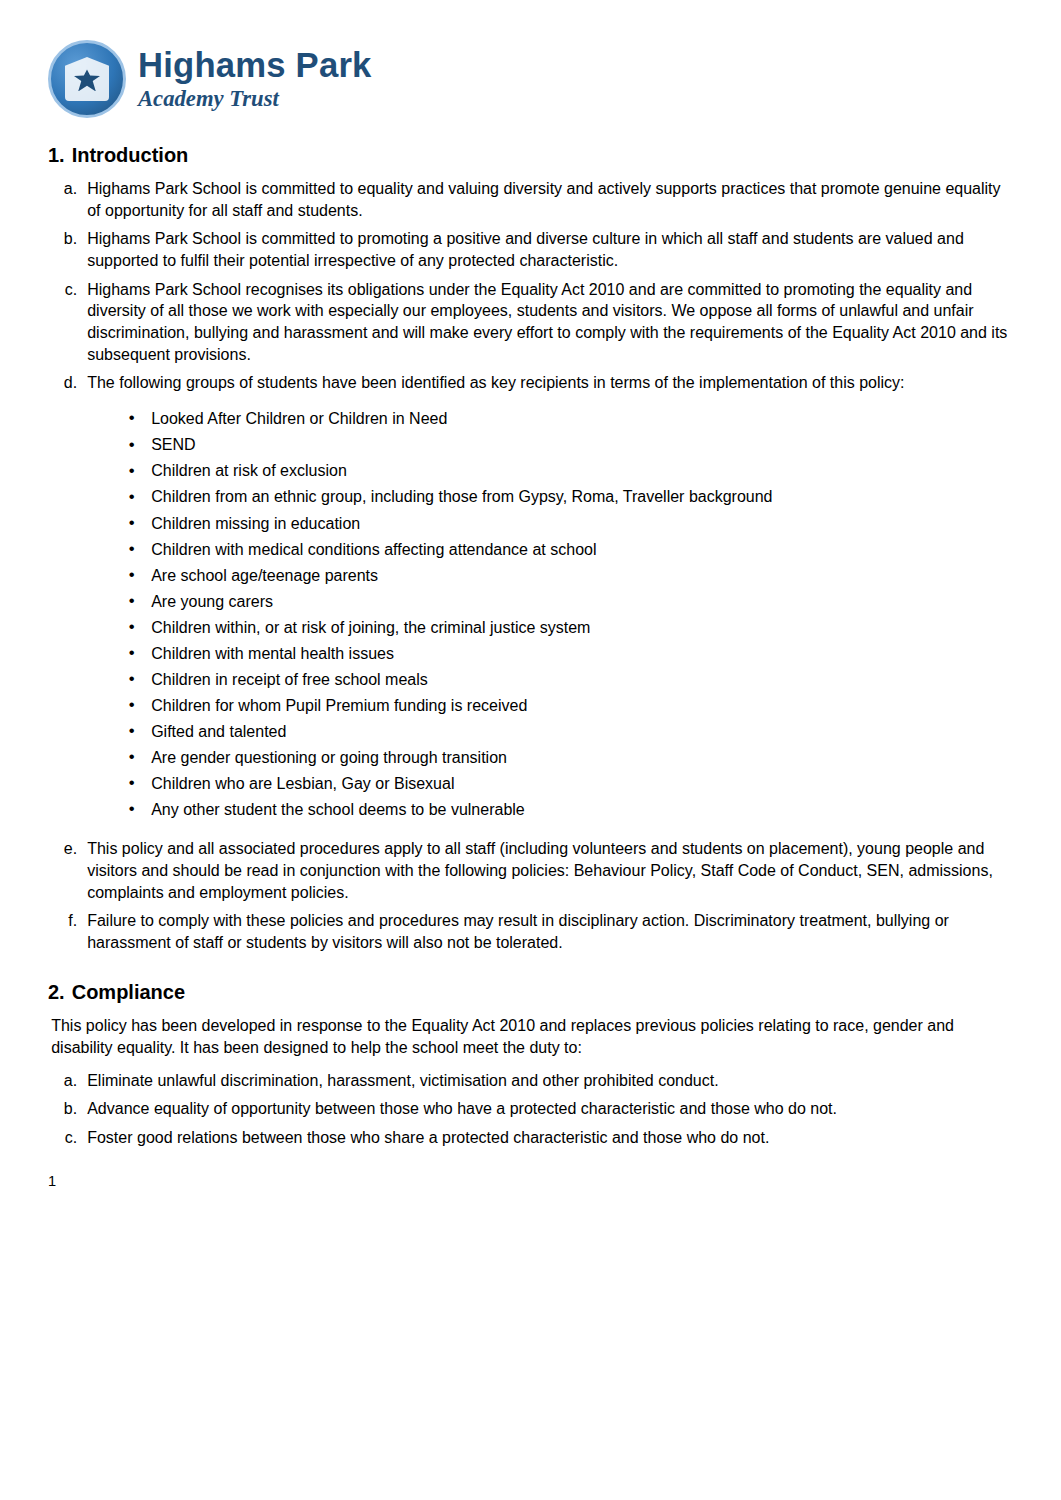Highams Park
Academy Trust
1. Introduction
Highams Park School is committed to equality and valuing diversity and actively supports practices that promote genuine equality of opportunity for all staff and students.
Highams Park School is committed to promoting a positive and diverse culture in which all staff and students are valued and supported to fulfil their potential irrespective of any protected characteristic.
Highams Park School recognises its obligations under the Equality Act 2010 and are committed to promoting the equality and diversity of all those we work with especially our employees, students and visitors. We oppose all forms of unlawful and unfair discrimination, bullying and harassment and will make every effort to comply with the requirements of the Equality Act 2010 and its subsequent provisions.
The following groups of students have been identified as key recipients in terms of the implementation of this policy:
Looked After Children or Children in Need
SEND
Children at risk of exclusion
Children from an ethnic group, including those from Gypsy, Roma, Traveller background
Children missing in education
Children with medical conditions affecting attendance at school
Are school age/teenage parents
Are young carers
Children within, or at risk of joining, the criminal justice system
Children with mental health issues
Children in receipt of free school meals
Children for whom Pupil Premium funding is received
Gifted and talented
Are gender questioning or going through transition
Children who are Lesbian, Gay or Bisexual
Any other student the school deems to be vulnerable
This policy and all associated procedures apply to all staff (including volunteers and students on placement), young people and visitors and should be read in conjunction with the following policies: Behaviour Policy, Staff Code of Conduct, SEN, admissions, complaints and employment policies.
Failure to comply with these policies and procedures may result in disciplinary action. Discriminatory treatment, bullying or harassment of staff or students by visitors will also not be tolerated.
2. Compliance
This policy has been developed in response to the Equality Act 2010 and replaces previous policies relating to race, gender and disability equality. It has been designed to help the school meet the duty to:
Eliminate unlawful discrimination, harassment, victimisation and other prohibited conduct.
Advance equality of opportunity between those who have a protected characteristic and those who do not.
Foster good relations between those who share a protected characteristic and those who do not.
1